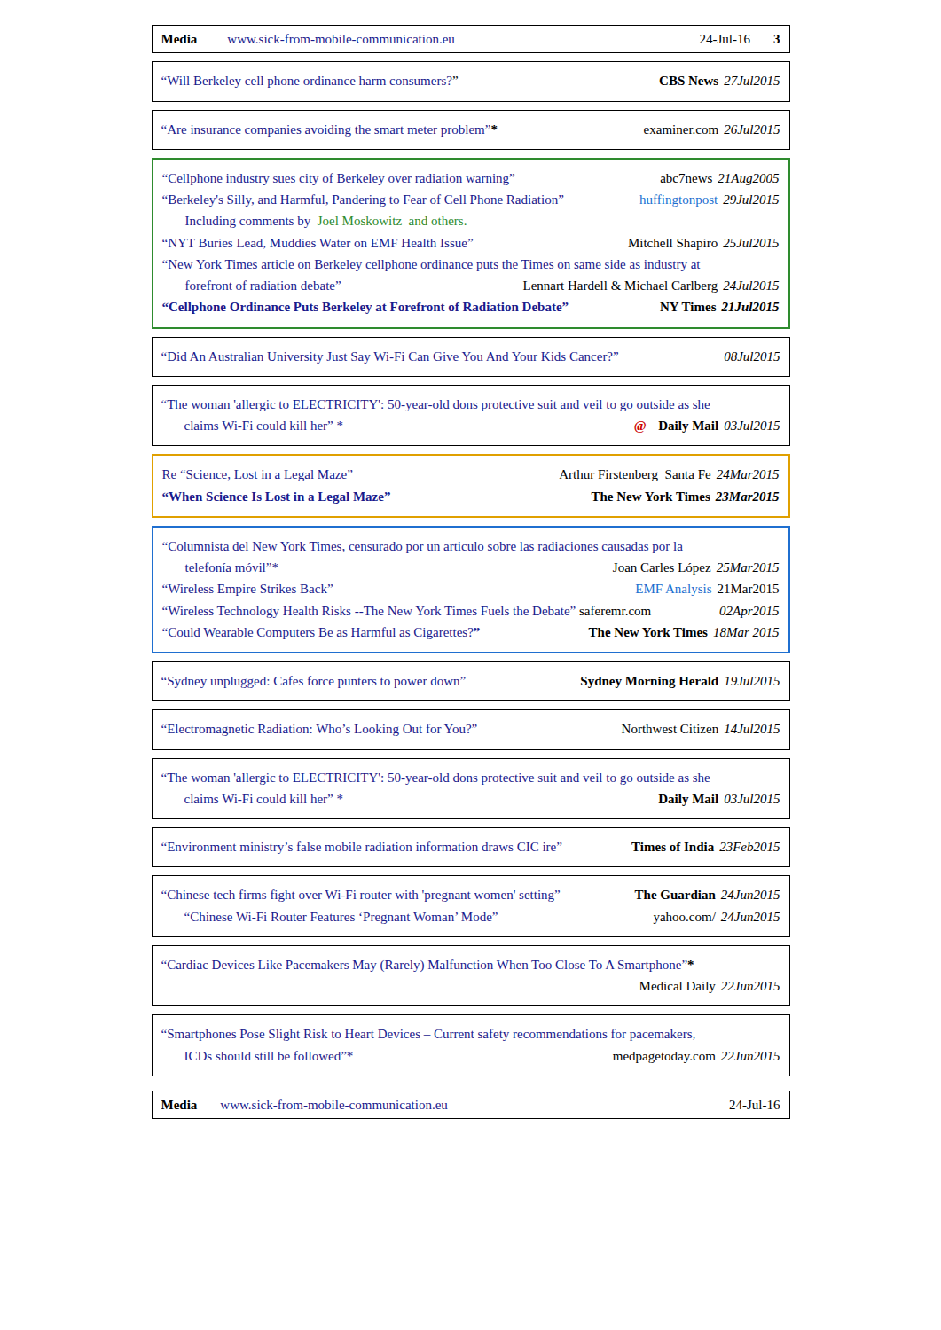Media www.sick-from-mobile-communication.eu 24-Jul-16 3
“Will Berkeley cell phone ordinance harm consumers?” CBS News 27Jul2015
“Are insurance companies avoiding the smart meter problem”* examiner.com 26Jul2015
“Cellphone industry sues city of Berkeley over radiation warning” abc7news 21Aug2005
“Berkeley's Silly, and Harmful, Pandering to Fear of Cell Phone Radiation” huffingtonpost 29Jul2015
Including comments by Joel Moskowitz and others.
“NYT Buries Lead, Muddies Water on EMF Health Issue” Mitchell Shapiro 25Jul2015
“New York Times article on Berkeley cellphone ordinance puts the Times on same side as industry at
forefront of radiation debate” Lennart Hardell & Michael Carlberg 24Jul2015
“Cellphone Ordinance Puts Berkeley at Forefront of Radiation Debate” NY Times 21Jul2015
“Did An Australian University Just Say Wi-Fi Can Give You And Your Kids Cancer?” 08Jul2015
“The woman 'allergic to ELECTRICITY': 50-year-old dons protective suit and veil to go outside as she
claims Wi-Fi could kill her” * @ Daily Mail 03Jul2015
Re “Science, Lost in a Legal Maze” Arthur Firstenberg Santa Fe 24Mar2015
“When Science Is Lost in a Legal Maze” The New York Times 23Mar2015
“Columnista del New York Times, censurado por un articulo sobre las radiaciones causadas por la
telefonía móvil”* Joan Carles López 25Mar2015
“Wireless Empire Strikes Back” EMF Analysis 21Mar2015
“Wireless Technology Health Risks --The New York Times Fuels the Debate” saferemr.com 02Apr2015
“Could Wearable Computers Be as Harmful as Cigarettes?” The New York Times 18Mar 2015
“Sydney unplugged: Cafes force punters to power down” Sydney Morning Herald 19Jul2015
“Electromagnetic Radiation: Who’s Looking Out for You?” Northwest Citizen 14Jul2015
“The woman 'allergic to ELECTRICITY': 50-year-old dons protective suit and veil to go outside as she
claims Wi-Fi could kill her” * Daily Mail 03Jul2015
“Environment ministry’s false mobile radiation information draws CIC ire” Times of India 23Feb2015
“Chinese tech firms fight over Wi-Fi router with 'pregnant women' setting” The Guardian 24Jun2015
“Chinese Wi-Fi Router Features ‘Pregnant Woman’ Mode” yahoo.com/24Jun2015
“Cardiac Devices Like Pacemakers May (Rarely) Malfunction When Too Close To A Smartphone”*
Medical Daily 22Jun2015
“Smartphones Pose Slight Risk to Heart Devices – Current safety recommendations for pacemakers,
ICDs should still be followed”* medpagetoday.com 22Jun2015
Media www.sick-from-mobile-communication.eu 24-Jul-16